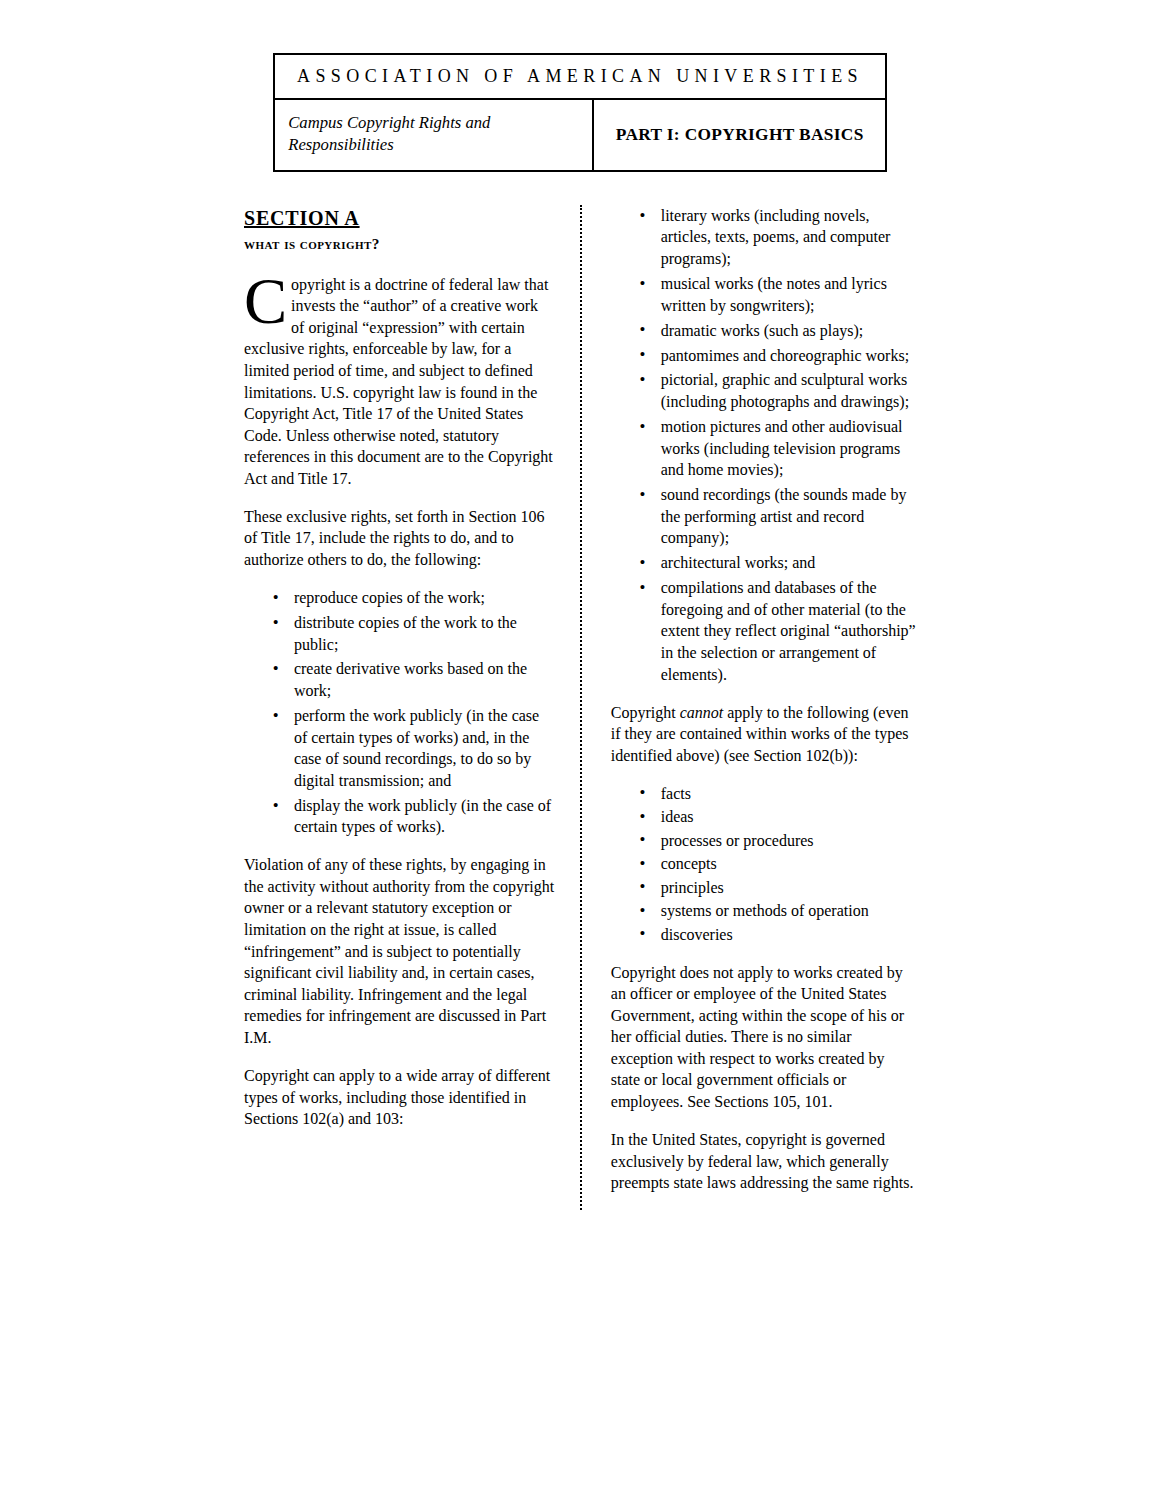ASSOCIATION OF AMERICAN UNIVERSITIES
Campus Copyright Rights and Responsibilities
PART I: COPYRIGHT BASICS
SECTION A
what is copyright?
Copyright is a doctrine of federal law that invests the “author” of a creative work of original “expression” with certain exclusive rights, enforceable by law, for a limited period of time, and subject to defined limitations. U.S. copyright law is found in the Copyright Act, Title 17 of the United States Code. Unless otherwise noted, statutory references in this document are to the Copyright Act and Title 17.
These exclusive rights, set forth in Section 106 of Title 17, include the rights to do, and to authorize others to do, the following:
reproduce copies of the work;
distribute copies of the work to the public;
create derivative works based on the work;
perform the work publicly (in the case of certain types of works) and, in the case of sound recordings, to do so by digital transmission; and
display the work publicly (in the case of certain types of works).
Violation of any of these rights, by engaging in the activity without authority from the copyright owner or a relevant statutory exception or limitation on the right at issue, is called “infringement” and is subject to potentially significant civil liability and, in certain cases, criminal liability. Infringement and the legal remedies for infringement are discussed in Part I.M.
Copyright can apply to a wide array of different types of works, including those identified in Sections 102(a) and 103:
literary works (including novels, articles, texts, poems, and computer programs);
musical works (the notes and lyrics written by songwriters);
dramatic works (such as plays);
pantomimes and choreographic works;
pictorial, graphic and sculptural works (including photographs and drawings);
motion pictures and other audiovisual works (including television programs and home movies);
sound recordings (the sounds made by the performing artist and record company);
architectural works; and
compilations and databases of the foregoing and of other material (to the extent they reflect original “authorship” in the selection or arrangement of elements).
Copyright cannot apply to the following (even if they are contained within works of the types identified above) (see Section 102(b)):
facts
ideas
processes or procedures
concepts
principles
systems or methods of operation
discoveries
Copyright does not apply to works created by an officer or employee of the United States Government, acting within the scope of his or her official duties. There is no similar exception with respect to works created by state or local government officials or employees. See Sections 105, 101.
In the United States, copyright is governed exclusively by federal law, which generally preempts state laws addressing the same rights.